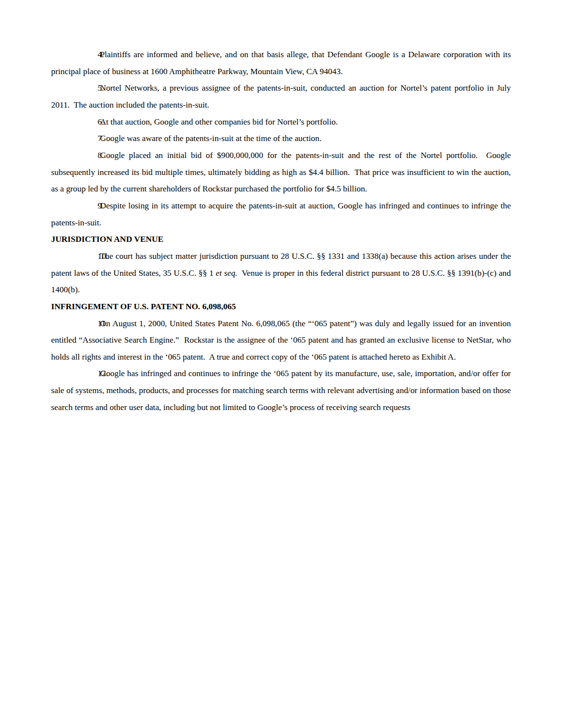4. Plaintiffs are informed and believe, and on that basis allege, that Defendant Google is a Delaware corporation with its principal place of business at 1600 Amphitheatre Parkway, Mountain View, CA 94043.
5. Nortel Networks, a previous assignee of the patents-in-suit, conducted an auction for Nortel’s patent portfolio in July 2011. The auction included the patents-in-suit.
6. At that auction, Google and other companies bid for Nortel’s portfolio.
7. Google was aware of the patents-in-suit at the time of the auction.
8. Google placed an initial bid of $900,000,000 for the patents-in-suit and the rest of the Nortel portfolio. Google subsequently increased its bid multiple times, ultimately bidding as high as $4.4 billion. That price was insufficient to win the auction, as a group led by the current shareholders of Rockstar purchased the portfolio for $4.5 billion.
9. Despite losing in its attempt to acquire the patents-in-suit at auction, Google has infringed and continues to infringe the patents-in-suit.
JURISDICTION AND VENUE
10. The court has subject matter jurisdiction pursuant to 28 U.S.C. §§ 1331 and 1338(a) because this action arises under the patent laws of the United States, 35 U.S.C. §§ 1 et seq. Venue is proper in this federal district pursuant to 28 U.S.C. §§ 1391(b)-(c) and 1400(b).
INFRINGEMENT OF U.S. PATENT NO. 6,098,065
11. On August 1, 2000, United States Patent No. 6,098,065 (the “‘065 patent”) was duly and legally issued for an invention entitled “Associative Search Engine.” Rockstar is the assignee of the ‘065 patent and has granted an exclusive license to NetStar, who holds all rights and interest in the ‘065 patent. A true and correct copy of the ‘065 patent is attached hereto as Exhibit A.
12. Google has infringed and continues to infringe the ‘065 patent by its manufacture, use, sale, importation, and/or offer for sale of systems, methods, products, and processes for matching search terms with relevant advertising and/or information based on those search terms and other user data, including but not limited to Google’s process of receiving search requests